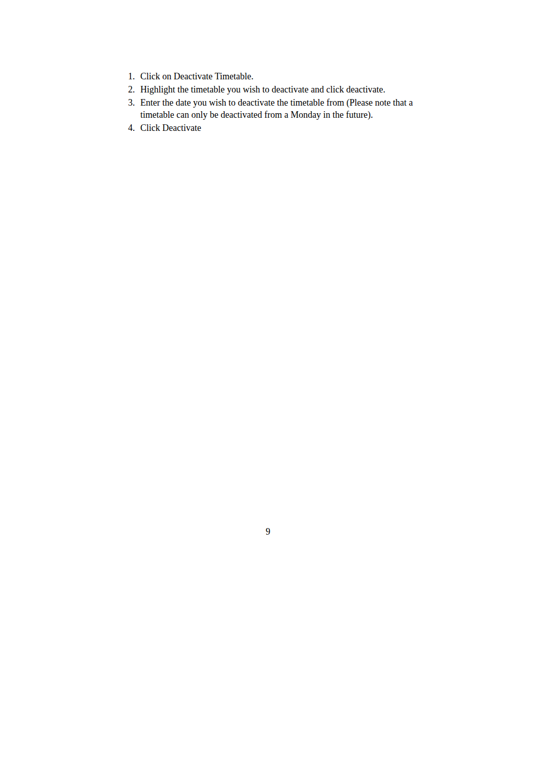Click on Deactivate Timetable.
Highlight the timetable you wish to deactivate and click deactivate.
Enter the date you wish to deactivate the timetable from (Please note that a timetable can only be deactivated from a Monday in the future).
Click Deactivate
9